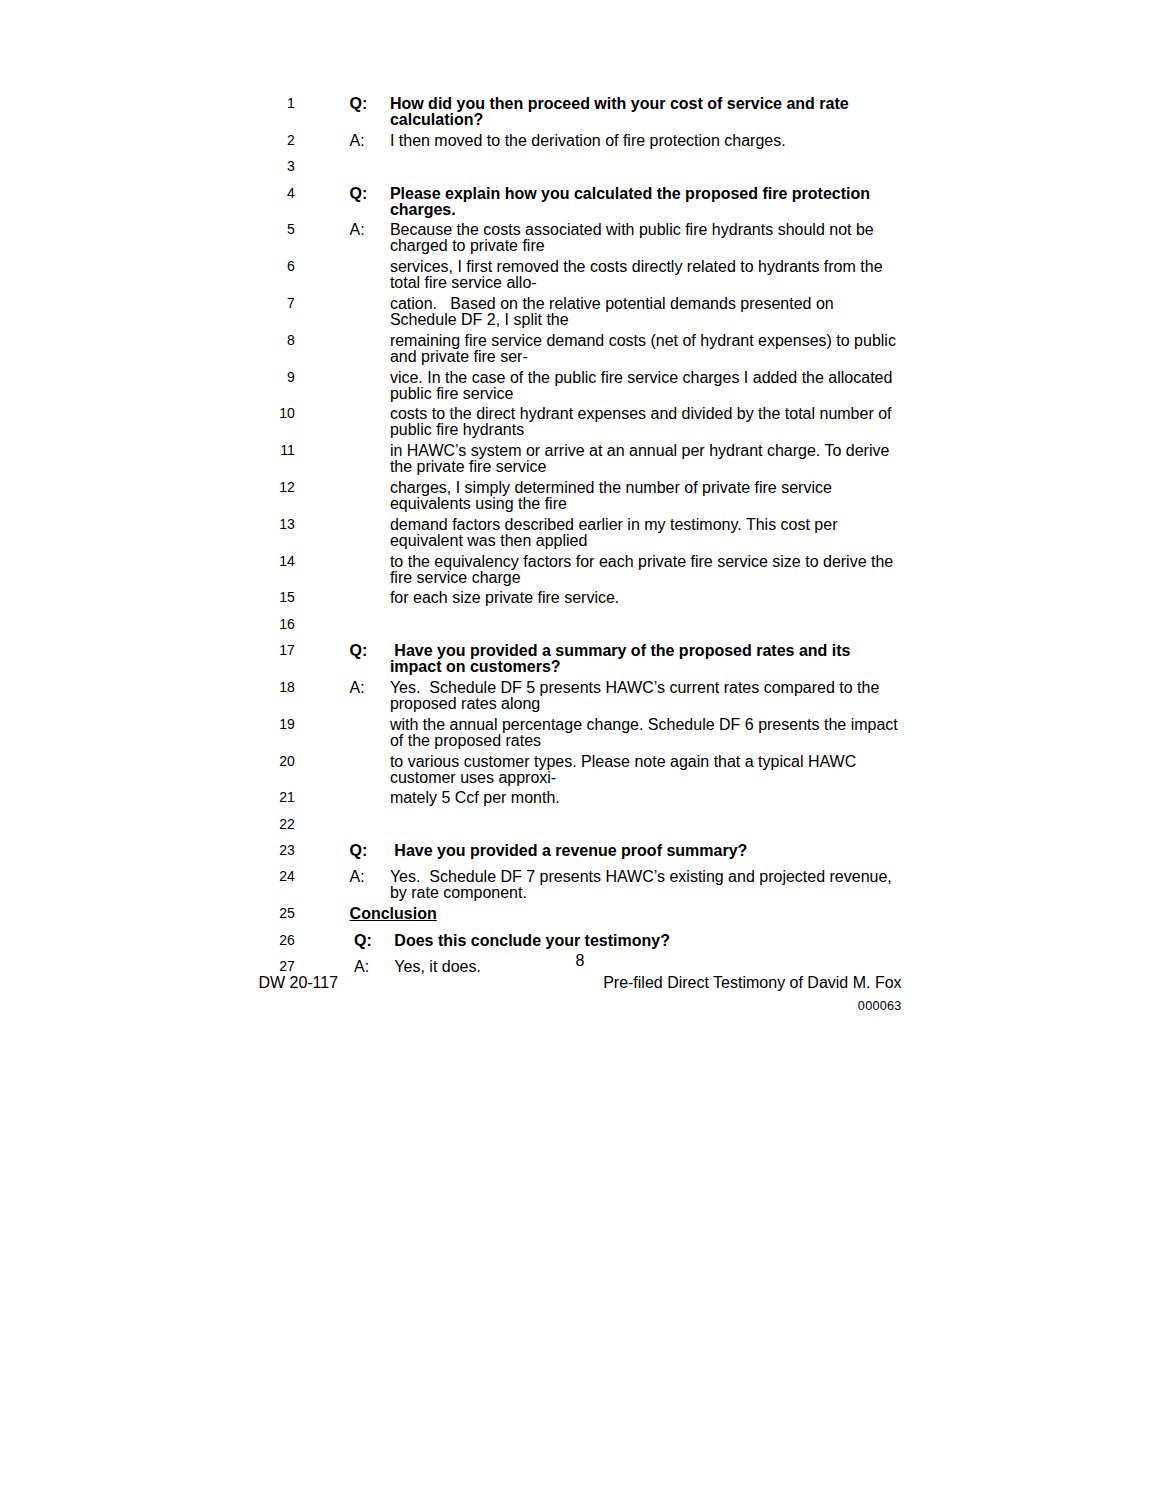Q: How did you then proceed with your cost of service and rate calculation?
A: I then moved to the derivation of fire protection charges.
Q: Please explain how you calculated the proposed fire protection charges.
A: Because the costs associated with public fire hydrants should not be charged to private fire
services, I first removed the costs directly related to hydrants from the total fire service allo-
cation. Based on the relative potential demands presented on Schedule DF 2, I split the
remaining fire service demand costs (net of hydrant expenses) to public and private fire ser-
vice. In the case of the public fire service charges I added the allocated public fire service
costs to the direct hydrant expenses and divided by the total number of public fire hydrants
in HAWC’s system or arrive at an annual per hydrant charge. To derive the private fire service
charges, I simply determined the number of private fire service equivalents using the fire
demand factors described earlier in my testimony. This cost per equivalent was then applied
to the equivalency factors for each private fire service size to derive the fire service charge
for each size private fire service.
Q: Have you provided a summary of the proposed rates and its impact on customers?
A: Yes. Schedule DF 5 presents HAWC’s current rates compared to the proposed rates along
with the annual percentage change. Schedule DF 6 presents the impact of the proposed rates
to various customer types. Please note again that a typical HAWC customer uses approxi-
mately 5 Ccf per month.
Q: Have you provided a revenue proof summary?
A: Yes. Schedule DF 7 presents HAWC’s existing and projected revenue, by rate component.
Conclusion
Q: Does this conclude your testimony?
A: Yes, it does.
8
DW 20-117 Pre-filed Direct Testimony of David M. Fox
000063